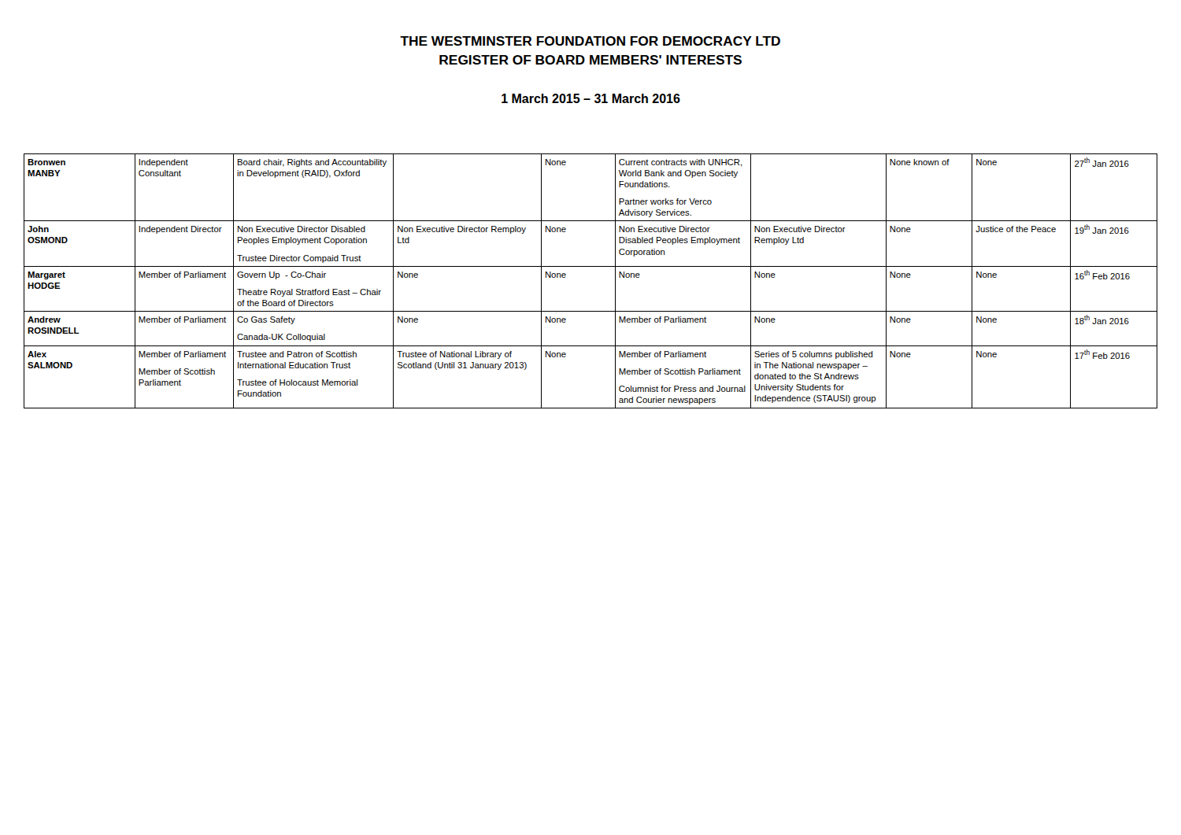THE WESTMINSTER FOUNDATION FOR DEMOCRACY LTD
REGISTER OF BOARD MEMBERS' INTERESTS
1 March 2015 – 31 March 2016
| Bronwen MANBY | Independent Consultant | Board chair, Rights and Accountability in Development (RAID), Oxford | | None | Current contracts with UNHCR, World Bank and Open Society Foundations. Partner works for Verco Advisory Services. | | None known of | None | 27 th Jan 2016 |
| John OSMOND | Independent Director | Non Executive Director Disabled Peoples Employment Coporation Trustee Director Compaid Trust | Non Executive Director Remploy Ltd | None | Non Executive Director Disabled Peoples Employment Corporation | Non Executive Director Remploy Ltd | None | Justice of the Peace | 19 th Jan 2016 |
| Margaret HODGE | Member of Parliament | Govern Up - Co-Chair Theatre Royal Stratford East – Chair of the Board of Directors | None | None | None | None | None | None | 16 th Feb 2016 |
| Andrew ROSINDELL | Member of Parliament | Co Gas Safety Canada-UK Colloquial | None | None | Member of Parliament | None | None | None | 18 th Jan 2016 |
| Alex SALMOND | Member of Parliament Member of Scottish Parliament | Trustee and Patron of Scottish International Education Trust Trustee of Holocaust Memorial Foundation | Trustee of National Library of Scotland (Until 31 January 2013) | None | Member of Parliament Member of Scottish Parliament Columnist for Press and Journal and Courier newspapers | Series of 5 columns published in The National newspaper – donated to the St Andrews University Students for Independence (STAUSI) group | None | None | 17 th Feb 2016 |